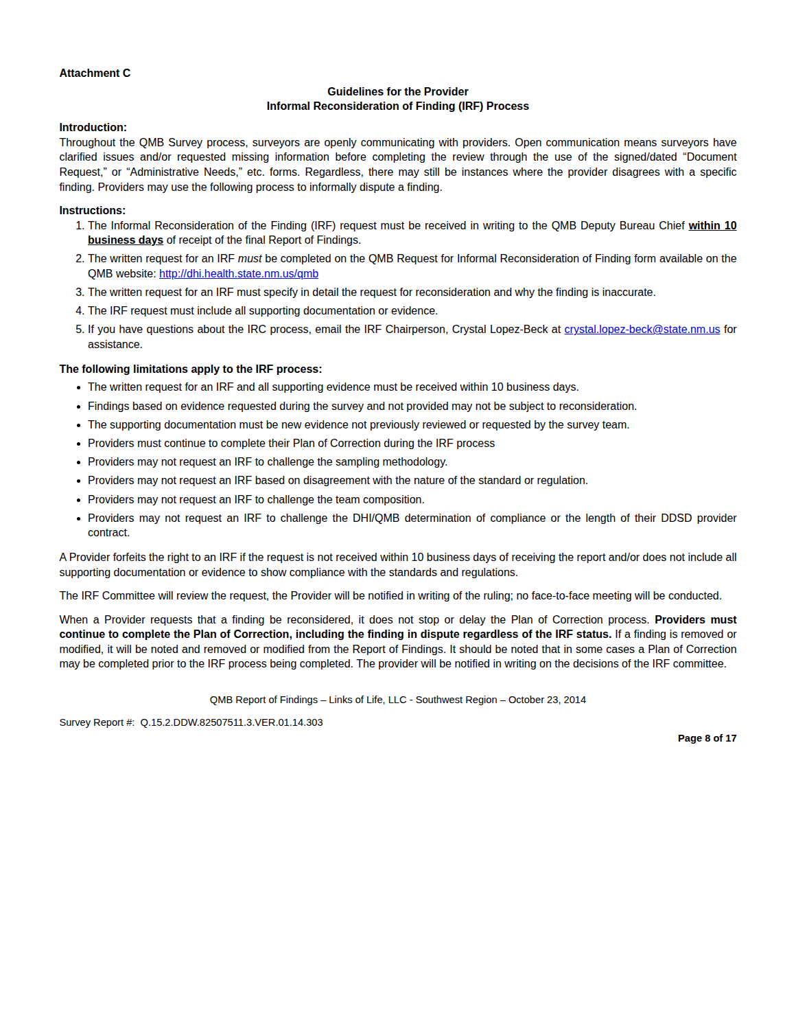Attachment C
Guidelines for the Provider
Informal Reconsideration of Finding (IRF) Process
Introduction:
Throughout the QMB Survey process, surveyors are openly communicating with providers. Open communication means surveyors have clarified issues and/or requested missing information before completing the review through the use of the signed/dated “Document Request,” or “Administrative Needs,” etc. forms. Regardless, there may still be instances where the provider disagrees with a specific finding. Providers may use the following process to informally dispute a finding.
Instructions:
The Informal Reconsideration of the Finding (IRF) request must be received in writing to the QMB Deputy Bureau Chief within 10 business days of receipt of the final Report of Findings.
The written request for an IRF must be completed on the QMB Request for Informal Reconsideration of Finding form available on the QMB website: http://dhi.health.state.nm.us/qmb
The written request for an IRF must specify in detail the request for reconsideration and why the finding is inaccurate.
The IRF request must include all supporting documentation or evidence.
If you have questions about the IRC process, email the IRF Chairperson, Crystal Lopez-Beck at crystal.lopez-beck@state.nm.us for assistance.
The following limitations apply to the IRF process:
The written request for an IRF and all supporting evidence must be received within 10 business days.
Findings based on evidence requested during the survey and not provided may not be subject to reconsideration.
The supporting documentation must be new evidence not previously reviewed or requested by the survey team.
Providers must continue to complete their Plan of Correction during the IRF process
Providers may not request an IRF to challenge the sampling methodology.
Providers may not request an IRF based on disagreement with the nature of the standard or regulation.
Providers may not request an IRF to challenge the team composition.
Providers may not request an IRF to challenge the DHI/QMB determination of compliance or the length of their DDSD provider contract.
A Provider forfeits the right to an IRF if the request is not received within 10 business days of receiving the report and/or does not include all supporting documentation or evidence to show compliance with the standards and regulations.
The IRF Committee will review the request, the Provider will be notified in writing of the ruling; no face-to-face meeting will be conducted.
When a Provider requests that a finding be reconsidered, it does not stop or delay the Plan of Correction process. Providers must continue to complete the Plan of Correction, including the finding in dispute regardless of the IRF status. If a finding is removed or modified, it will be noted and removed or modified from the Report of Findings. It should be noted that in some cases a Plan of Correction may be completed prior to the IRF process being completed. The provider will be notified in writing on the decisions of the IRF committee.
QMB Report of Findings – Links of Life, LLC - Southwest Region – October 23, 2014
Survey Report #: Q.15.2.DDW.82507511.3.VER.01.14.303
Page 8 of 17